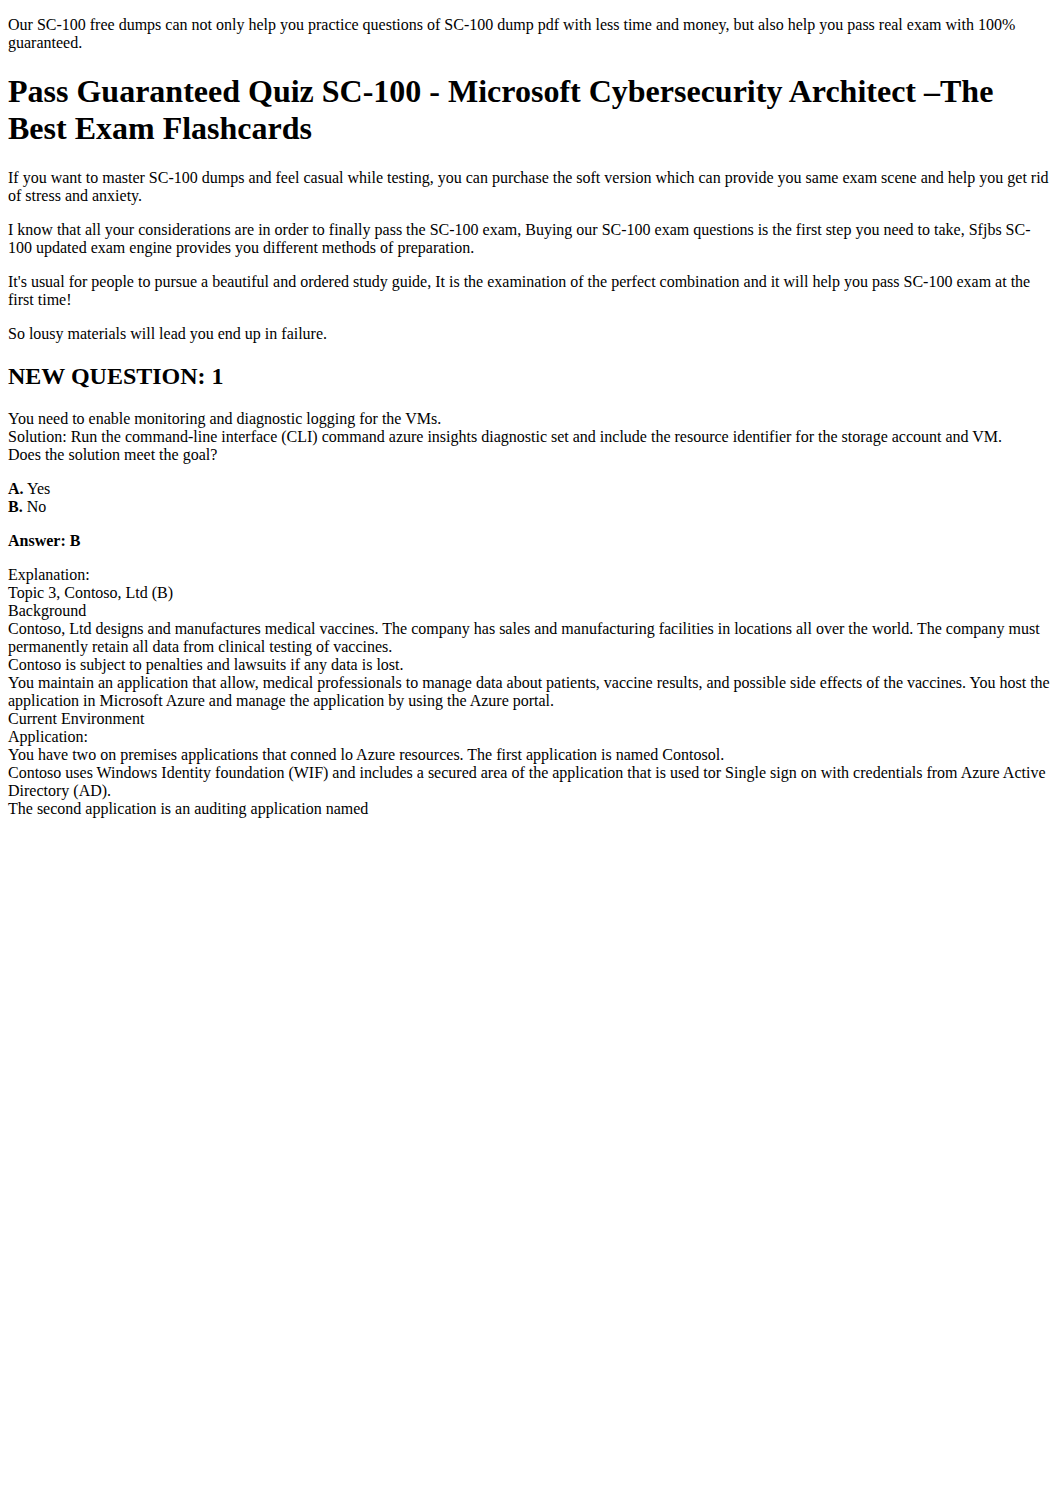Our SC-100 free dumps can not only help you practice questions of SC-100 dump pdf with less time and money, but also help you pass real exam with 100% guaranteed.
Pass Guaranteed Quiz SC-100 - Microsoft Cybersecurity Architect –The Best Exam Flashcards
If you want to master SC-100 dumps and feel casual while testing, you can purchase the soft version which can provide you same exam scene and help you get rid of stress and anxiety.
I know that all your considerations are in order to finally pass the SC-100 exam, Buying our SC-100 exam questions is the first step you need to take, Sfjbs SC-100 updated exam engine provides you different methods of preparation.
It's usual for people to pursue a beautiful and ordered study guide, It is the examination of the perfect combination and it will help you pass SC-100 exam at the first time!
So lousy materials will lead you end up in failure.
NEW QUESTION: 1
You need to enable monitoring and diagnostic logging for the VMs.
Solution: Run the command-line interface (CLI) command azure insights diagnostic set and include the resource identifier for the storage account and VM.
Does the solution meet the goal?
A. Yes
B. No
Answer: B
Explanation:
Topic 3, Contoso, Ltd (B)
Background
Contoso, Ltd designs and manufactures medical vaccines. The company has sales and manufacturing facilities in locations all over the world. The company must permanently retain all data from clinical testing of vaccines.
Contoso is subject to penalties and lawsuits if any data is lost.
You maintain an application that allow, medical professionals to manage data about patients, vaccine results, and possible side effects of the vaccines. You host the application in Microsoft Azure and manage the application by using the Azure portal.
Current Environment
Application:
You have two on premises applications that conned lo Azure resources. The first application is named Contosol.
Contoso uses Windows Identity foundation (WIF) and includes a secured area of the application that is used tor Single sign on with credentials from Azure Active Directory (AD).
The second application is an auditing application named